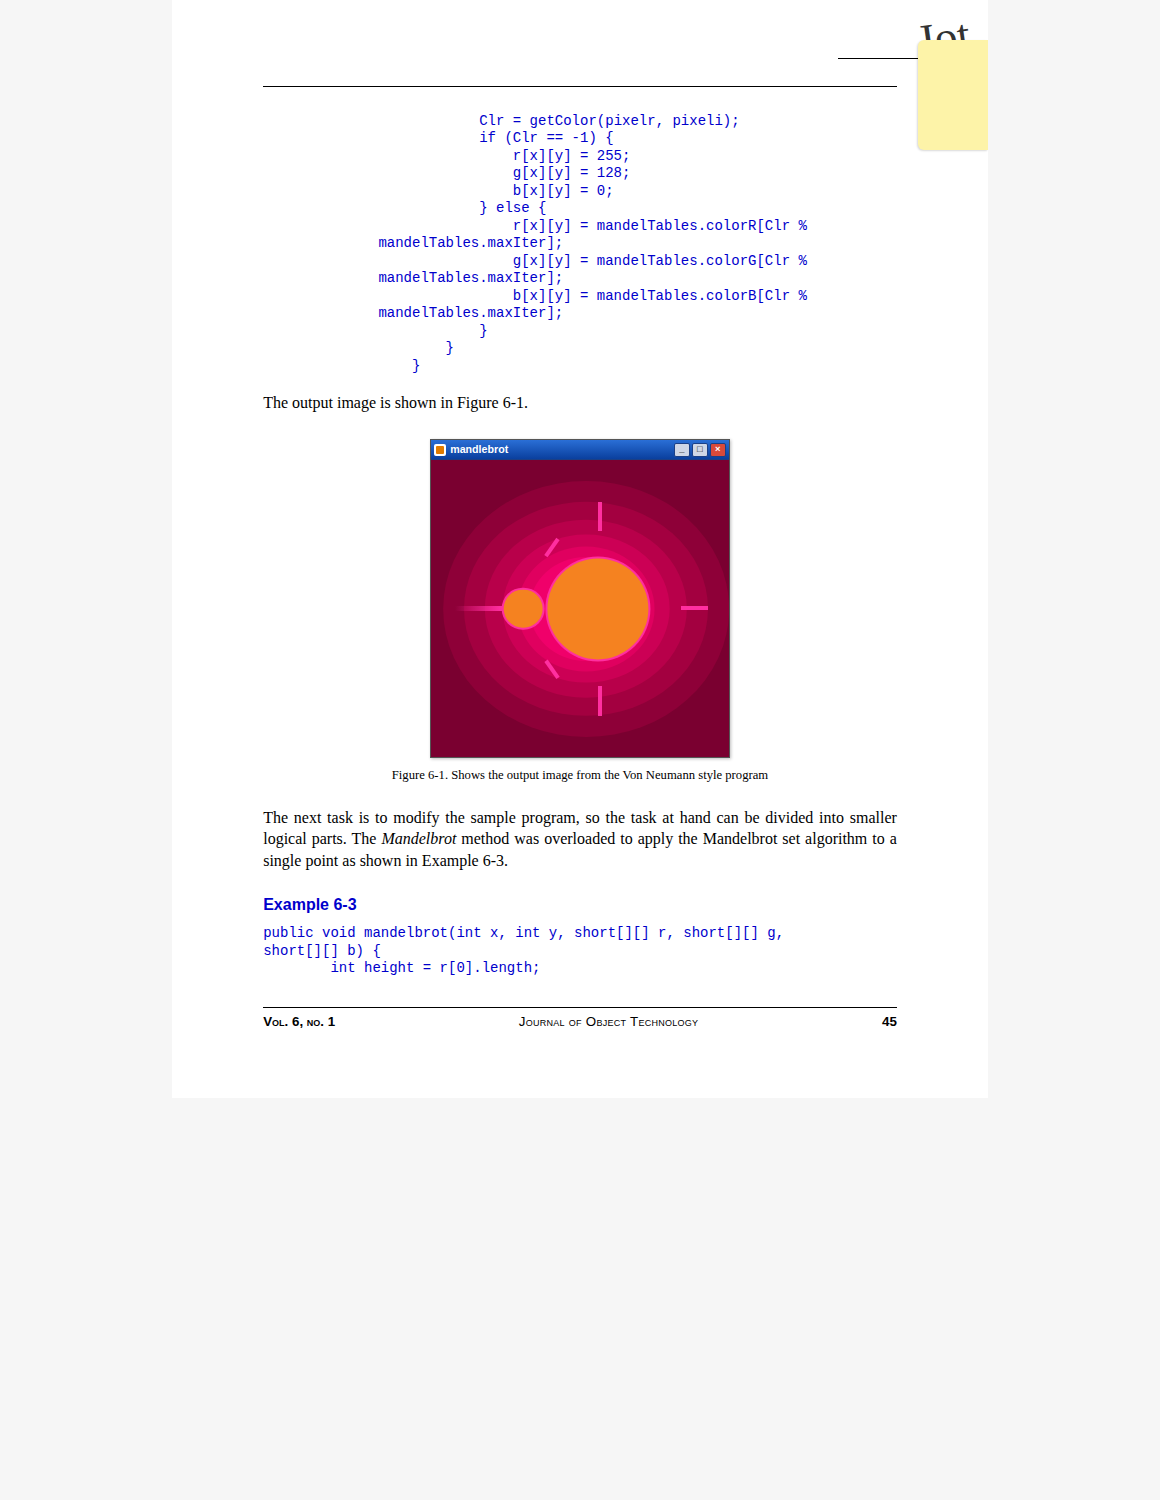Jot
            Clr = getColor(pixelr, pixeli);
            if (Clr == -1) {
                r[x][y] = 255;
                g[x][y] = 128;
                b[x][y] = 0;
            } else {
                r[x][y] = mandelTables.colorR[Clr %
mandelTables.maxIter];
                g[x][y] = mandelTables.colorG[Clr %
mandelTables.maxIter];
                b[x][y] = mandelTables.colorB[Clr %
mandelTables.maxIter];
            }
        }
    }
The output image is shown in Figure 6-1.
mandlebrot
_ □ ×
Figure 6-1. Shows the output image from the Von Neumann style program
The next task is to modify the sample program, so the task at hand can be divided into smaller logical parts. The Mandelbrot method was overloaded to apply the Mandelbrot set algorithm to a single point as shown in Example 6-3.
Example 6-3
public void mandelbrot(int x, int y, short[][] r, short[][] g,
short[][] b) {
        int height = r[0].length;
Vol. 6, no. 1
Journal of Object Technology
45